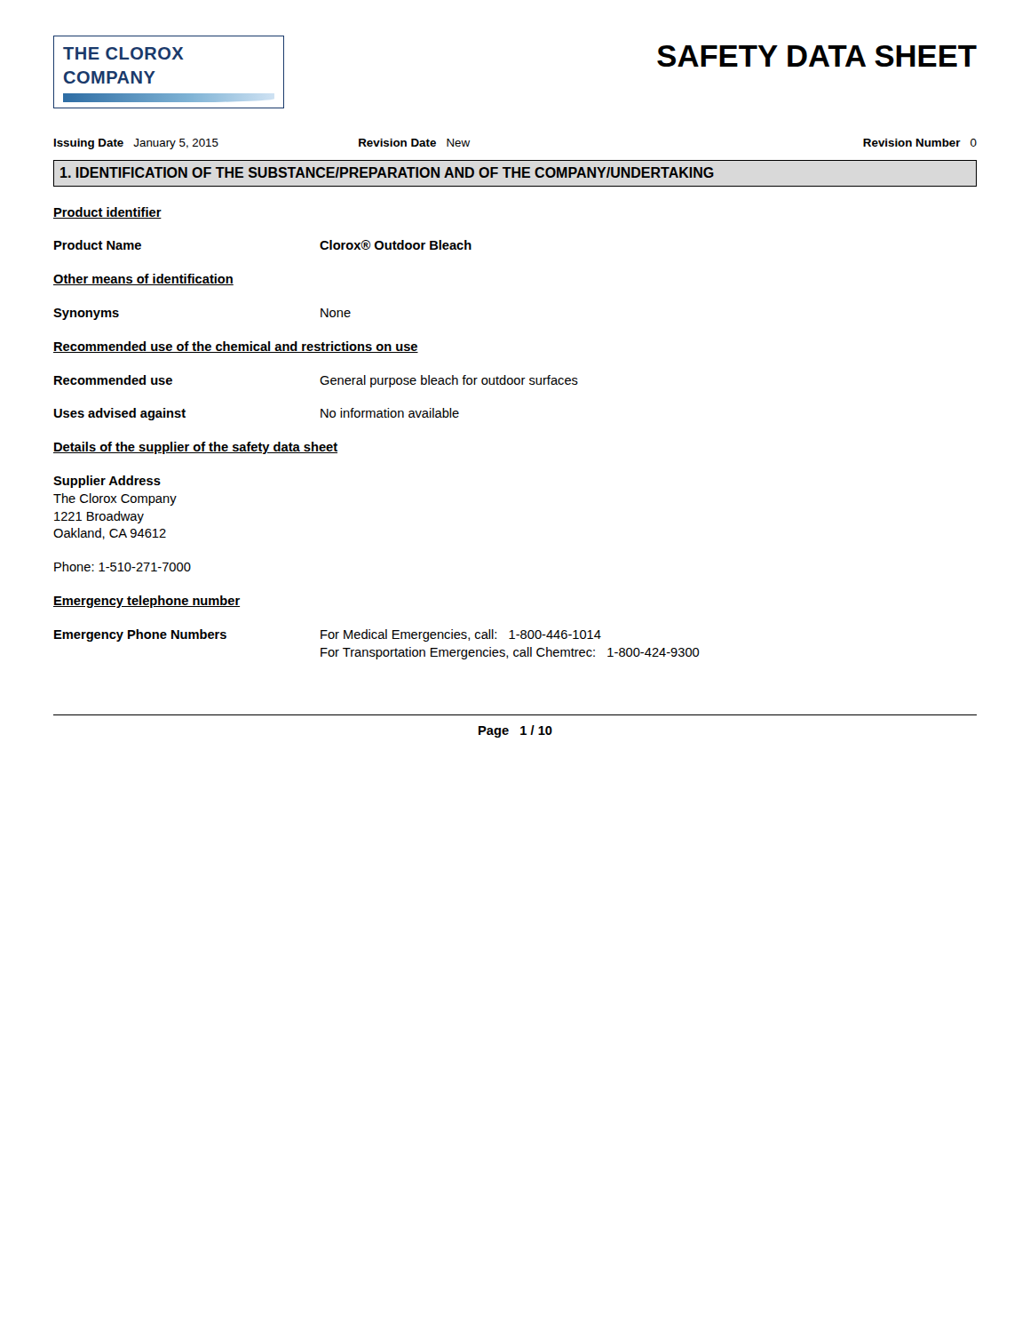THE CLOROX COMPANY
SAFETY DATA SHEET
Issuing Date January 5, 2015
Revision Date New
Revision Number 0
1. IDENTIFICATION OF THE SUBSTANCE/PREPARATION AND OF THE COMPANY/UNDERTAKING
Product identifier
Product Name
Clorox® Outdoor Bleach
Other means of identification
Synonyms
None
Recommended use of the chemical and restrictions on use
Recommended use
General purpose bleach for outdoor surfaces
Uses advised against
No information available
Details of the supplier of the safety data sheet
Supplier Address
The Clorox Company
1221 Broadway
Oakland, CA 94612
Phone: 1-510-271-7000
Emergency telephone number
Emergency Phone Numbers
For Medical Emergencies, call: 1-800-446-1014
For Transportation Emergencies, call Chemtrec: 1-800-424-9300
Page 1 / 10